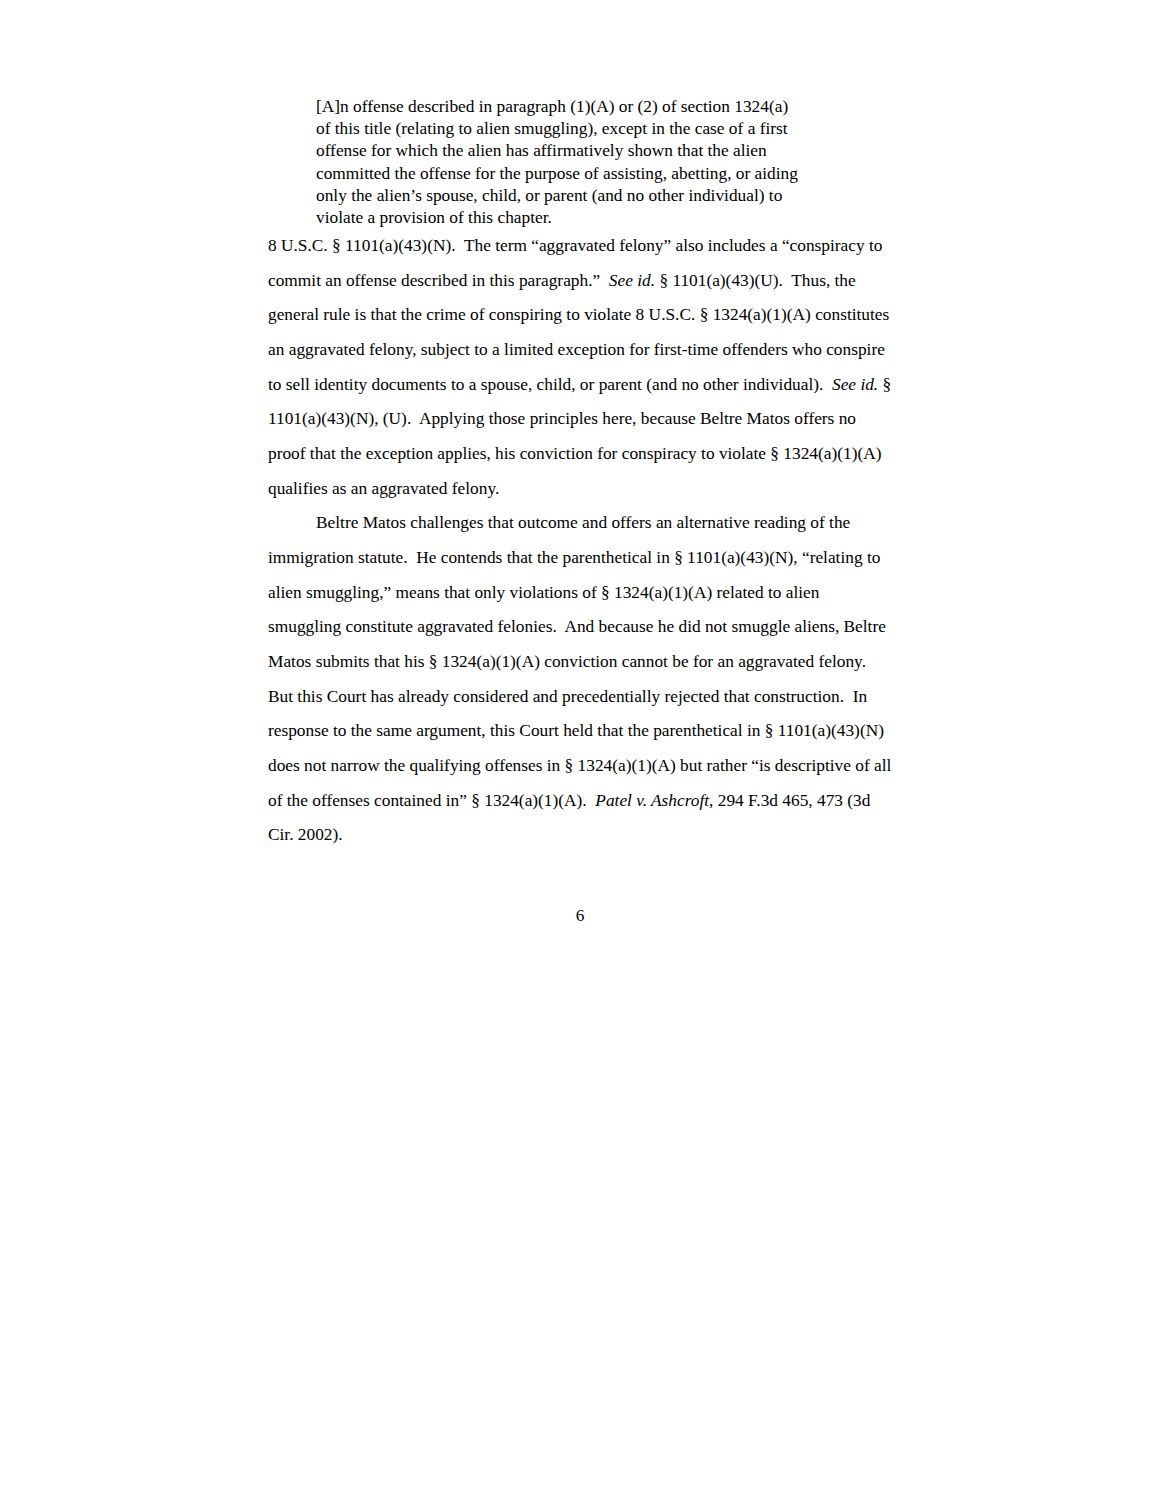[A]n offense described in paragraph (1)(A) or (2) of section 1324(a) of this title (relating to alien smuggling), except in the case of a first offense for which the alien has affirmatively shown that the alien committed the offense for the purpose of assisting, abetting, or aiding only the alien’s spouse, child, or parent (and no other individual) to violate a provision of this chapter.
8 U.S.C. § 1101(a)(43)(N). The term “aggravated felony” also includes a “conspiracy to commit an offense described in this paragraph.” See id. § 1101(a)(43)(U). Thus, the general rule is that the crime of conspiring to violate 8 U.S.C. § 1324(a)(1)(A) constitutes an aggravated felony, subject to a limited exception for first-time offenders who conspire to sell identity documents to a spouse, child, or parent (and no other individual). See id. § 1101(a)(43)(N), (U). Applying those principles here, because Beltre Matos offers no proof that the exception applies, his conviction for conspiracy to violate § 1324(a)(1)(A) qualifies as an aggravated felony.
Beltre Matos challenges that outcome and offers an alternative reading of the immigration statute. He contends that the parenthetical in § 1101(a)(43)(N), “relating to alien smuggling,” means that only violations of § 1324(a)(1)(A) related to alien smuggling constitute aggravated felonies. And because he did not smuggle aliens, Beltre Matos submits that his § 1324(a)(1)(A) conviction cannot be for an aggravated felony. But this Court has already considered and precedentially rejected that construction. In response to the same argument, this Court held that the parenthetical in § 1101(a)(43)(N) does not narrow the qualifying offenses in § 1324(a)(1)(A) but rather “is descriptive of all of the offenses contained in” § 1324(a)(1)(A). Patel v. Ashcroft, 294 F.3d 465, 473 (3d Cir. 2002).
6